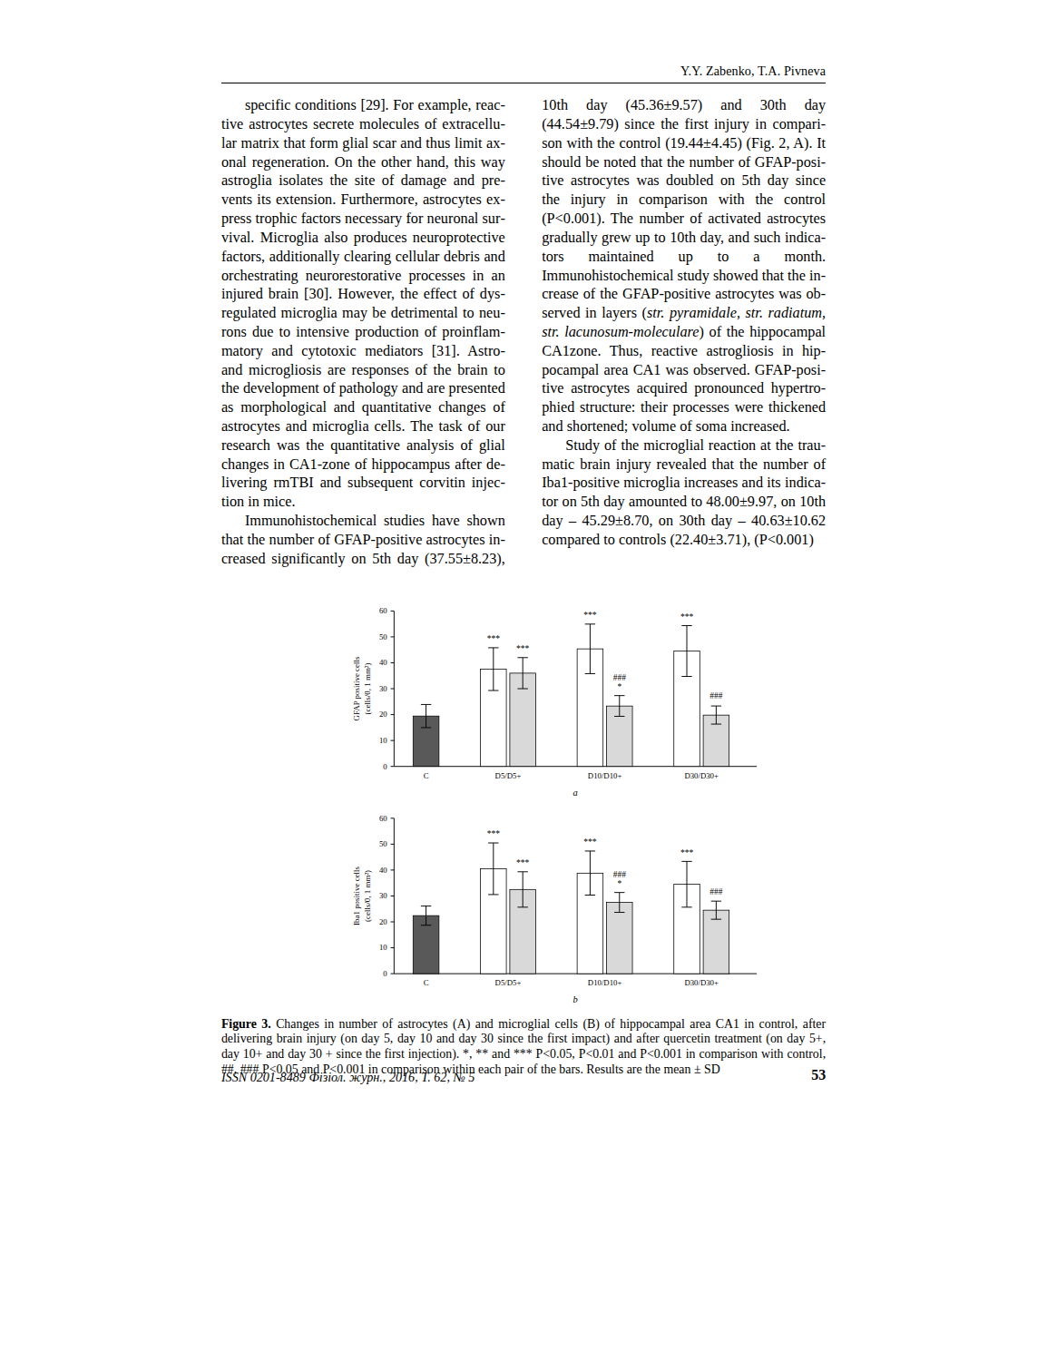Y.Y. Zabenko, T.A. Pivneva
specific conditions [29]. For example, reactive astrocytes secrete molecules of extracellular matrix that form glial scar and thus limit axonal regeneration. On the other hand, this way astroglia isolates the site of damage and prevents its extension. Furthermore, astrocytes express trophic factors necessary for neuronal survival. Microglia also produces neuroprotective factors, additionally clearing cellular debris and orchestrating neurorestorative processes in an injured brain [30]. However, the effect of dysregulated microglia may be detrimental to neurons due to intensive production of proinflammatory and cytotoxic mediators [31]. Astro- and microgliosis are responses of the brain to the development of pathology and are presented as morphological and quantitative changes of astrocytes and microglia cells. The task of our research was the quantitative analysis of glial changes in CA1-zone of hippocampus after delivering rmTBI and subsequent corvitin injection in mice.
Immunohistochemical studies have shown that the number of GFAP-positive astrocytes increased significantly on 5th day (37.55±8.23), 10th day (45.36±9.57) and 30th day (44.54±9.79) since the first injury in comparison with the control (19.44±4.45) (Fig. 2, A). It should be noted that the number of GFAP-positive astrocytes was doubled on 5th day since the injury in comparison with the control (P<0.001). The number of activated astrocytes gradually grew up to 10th day, and such indicators maintained up to a month. Immunohistochemical study showed that the increase of the GFAP-positive astrocytes was observed in layers (str. pyramidale, str. radiatum, str. lacunosum-moleculare) of the hippocampal CA1zone. Thus, reactive astrogliosis in hippocampal area CA1 was observed. GFAP-positive astrocytes acquired pronounced hypertrophied structure: their processes were thickened and shortened; volume of soma increased.
Study of the microglial reaction at the traumatic brain injury revealed that the number of Iba1-positive microglia increases and its indicator on 5th day amounted to 48.00±9.97, on 10th day – 45.29±8.70, on 30th day – 40.63±10.62 compared to controls (22.40±3.71), (P<0.001)
60 50 40 30 20 10 0 GFAP positive cells (cells/0, 1 mm²) *** *** *** * ### *** ### C D5/D5+ D10/D10+ D30/D30+ a 60 50 40 30 20 10 0 Iba1 positive cells (cells/0, 1 mm²) *** *** *** * ### *** ### C D5/D5+ D10/D10+ D30/D30+ b
Figure 3. Changes in number of astrocytes (A) and microglial cells (B) of hippocampal area CA1 in control, after delivering brain injury (on day 5, day 10 and day 30 since the first impact) and after quercetin treatment (on day 5+, day 10+ and day 30 + since the first injection). *, ** and *** P<0.05, P<0.01 and P<0.001 in comparison with control, ##, ### P<0.05 and P<0.001 in comparison within each pair of the bars. Results are the mean ± SD
ISSN 0201-8489 Фізіол. журн., 2016, Т. 62, № 5
53